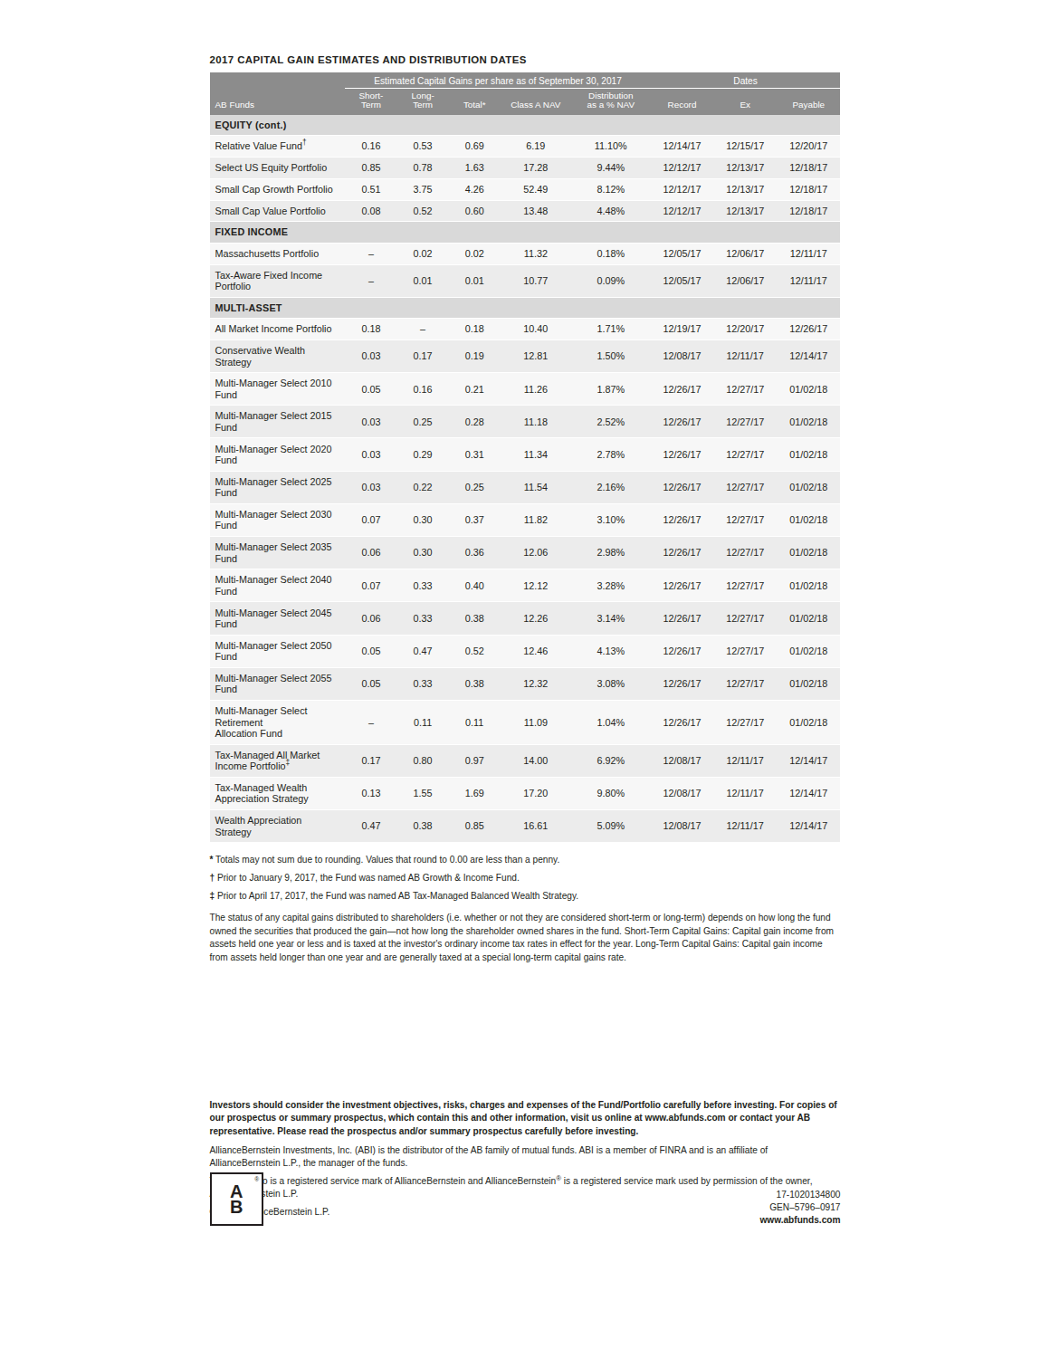2017 Capital Gain Estimates and Distribution Dates
| | Estimated Capital Gains per share as of September 30, 2017 | Dates |
| --- | --- | --- |
| AB Funds | Short- Term | Long- Term | Total* | Class A NAV | Distribution as a % NAV | Record | Ex | Payable |
| EQUITY (cont.) |
| Relative Value Fund † | 0.16 | 0.53 | 0.69 | 6.19 | 11.10% | 12/14/17 | 12/15/17 | 12/20/17 |
| Select US Equity Portfolio | 0.85 | 0.78 | 1.63 | 17.28 | 9.44% | 12/12/17 | 12/13/17 | 12/18/17 |
| Small Cap Growth Portfolio | 0.51 | 3.75 | 4.26 | 52.49 | 8.12% | 12/12/17 | 12/13/17 | 12/18/17 |
| Small Cap Value Portfolio | 0.08 | 0.52 | 0.60 | 13.48 | 4.48% | 12/12/17 | 12/13/17 | 12/18/17 |
| FIXED INCOME |
| Massachusetts Portfolio | – | 0.02 | 0.02 | 11.32 | 0.18% | 12/05/17 | 12/06/17 | 12/11/17 |
| Tax-Aware Fixed Income Portfolio | – | 0.01 | 0.01 | 10.77 | 0.09% | 12/05/17 | 12/06/17 | 12/11/17 |
| MULTI-ASSET |
| All Market Income Portfolio | 0.18 | – | 0.18 | 10.40 | 1.71% | 12/19/17 | 12/20/17 | 12/26/17 |
| Conservative Wealth Strategy | 0.03 | 0.17 | 0.19 | 12.81 | 1.50% | 12/08/17 | 12/11/17 | 12/14/17 |
| Multi-Manager Select 2010 Fund | 0.05 | 0.16 | 0.21 | 11.26 | 1.87% | 12/26/17 | 12/27/17 | 01/02/18 |
| Multi-Manager Select 2015 Fund | 0.03 | 0.25 | 0.28 | 11.18 | 2.52% | 12/26/17 | 12/27/17 | 01/02/18 |
| Multi-Manager Select 2020 Fund | 0.03 | 0.29 | 0.31 | 11.34 | 2.78% | 12/26/17 | 12/27/17 | 01/02/18 |
| Multi-Manager Select 2025 Fund | 0.03 | 0.22 | 0.25 | 11.54 | 2.16% | 12/26/17 | 12/27/17 | 01/02/18 |
| Multi-Manager Select 2030 Fund | 0.07 | 0.30 | 0.37 | 11.82 | 3.10% | 12/26/17 | 12/27/17 | 01/02/18 |
| Multi-Manager Select 2035 Fund | 0.06 | 0.30 | 0.36 | 12.06 | 2.98% | 12/26/17 | 12/27/17 | 01/02/18 |
| Multi-Manager Select 2040 Fund | 0.07 | 0.33 | 0.40 | 12.12 | 3.28% | 12/26/17 | 12/27/17 | 01/02/18 |
| Multi-Manager Select 2045 Fund | 0.06 | 0.33 | 0.38 | 12.26 | 3.14% | 12/26/17 | 12/27/17 | 01/02/18 |
| Multi-Manager Select 2050 Fund | 0.05 | 0.47 | 0.52 | 12.46 | 4.13% | 12/26/17 | 12/27/17 | 01/02/18 |
| Multi-Manager Select 2055 Fund | 0.05 | 0.33 | 0.38 | 12.32 | 3.08% | 12/26/17 | 12/27/17 | 01/02/18 |
| Multi-Manager Select Retirement Allocation Fund | – | 0.11 | 0.11 | 11.09 | 1.04% | 12/26/17 | 12/27/17 | 01/02/18 |
| Tax-Managed All Market Income Portfolio ‡ | 0.17 | 0.80 | 0.97 | 14.00 | 6.92% | 12/08/17 | 12/11/17 | 12/14/17 |
| Tax-Managed Wealth Appreciation Strategy | 0.13 | 1.55 | 1.69 | 17.20 | 9.80% | 12/08/17 | 12/11/17 | 12/14/17 |
| Wealth Appreciation Strategy | 0.47 | 0.38 | 0.85 | 16.61 | 5.09% | 12/08/17 | 12/11/17 | 12/14/17 |
* Totals may not sum due to rounding. Values that round to 0.00 are less than a penny.
† Prior to January 9, 2017, the Fund was named AB Growth & Income Fund.
‡ Prior to April 17, 2017, the Fund was named AB Tax-Managed Balanced Wealth Strategy.
The status of any capital gains distributed to shareholders (i.e. whether or not they are considered short-term or long-term) depends on how long the fund owned the securities that produced the gain—not how long the shareholder owned shares in the fund. Short-Term Capital Gains: Capital gain income from assets held one year or less and is taxed at the investor's ordinary income tax rates in effect for the year. Long-Term Capital Gains: Capital gain income from assets held longer than one year and are generally taxed at a special long-term capital gains rate.
Investors should consider the investment objectives, risks, charges and expenses of the Fund/Portfolio carefully before investing. For copies of our prospectus or summary prospectus, which contain this and other information, visit us online at www.abfunds.com or contact your AB representative. Please read the prospectus and/or summary prospectus carefully before investing.
AllianceBernstein Investments, Inc. (ABI) is the distributor of the AB family of mutual funds. ABI is a member of FINRA and is an affiliate of AllianceBernstein L.P., the manager of the funds.
The [A/B] logo is a registered service mark of AllianceBernstein and AllianceBernstein® is a registered service mark used by permission of the owner, AllianceBernstein L.P.
© 2017 AllianceBernstein L.P.
®
A
B
17-1020134800
GEN–5796–0917
www.abfunds.com